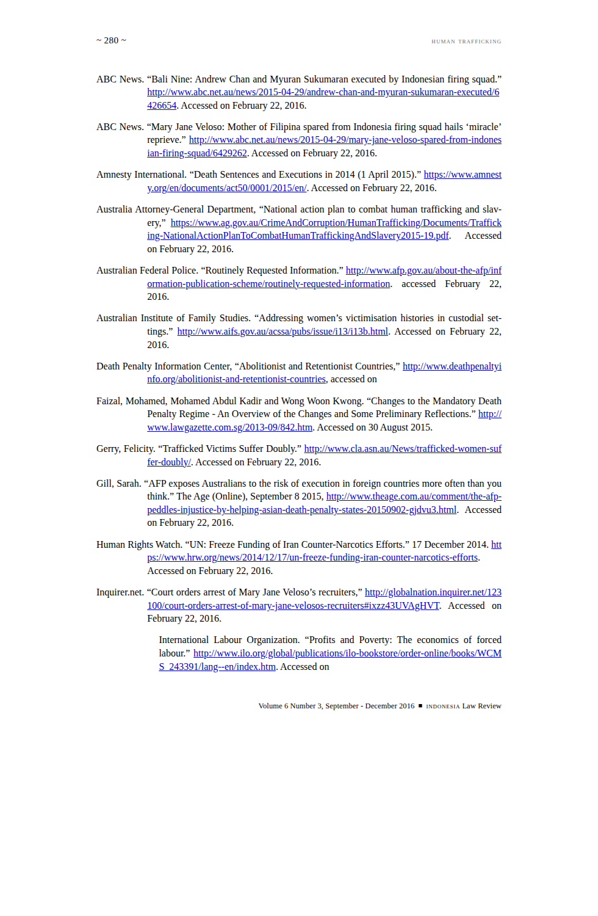~ 280 ~
Human Trafficking
ABC News. “Bali Nine: Andrew Chan and Myuran Sukumaran executed by Indonesian firing squad.” http://www.abc.net.au/news/2015-04-29/andrew-chan-and-myuran-sukumaran-executed/6426654. Accessed on February 22, 2016.
ABC News. “Mary Jane Veloso: Mother of Filipina spared from Indonesia firing squad hails ‘miracle’ reprieve.” http://www.abc.net.au/news/2015-04-29/mary-jane-veloso-spared-from-indonesian-firing-squad/6429262. Accessed on February 22, 2016.
Amnesty International. “Death Sentences and Executions in 2014 (1 April 2015).” https://www.amnesty.org/en/documents/act50/0001/2015/en/. Accessed on February 22, 2016.
Australia Attorney-General Department, “National action plan to combat human trafficking and slavery,” https://www.ag.gov.au/CrimeAndCorruption/HumanTrafficking/Documents/Trafficking-NationalActionPlanToCombatHumanTraffickingAndSlavery2015-19.pdf. Accessed on February 22, 2016.
Australian Federal Police. “Routinely Requested Information.” http://www.afp.gov.au/about-the-afp/information-publication-scheme/routinely-requested-information. accessed February 22, 2016.
Australian Institute of Family Studies. “Addressing women’s victimisation histories in custodial settings.” http://www.aifs.gov.au/acssa/pubs/issue/i13/i13b.html. Accessed on February 22, 2016.
Death Penalty Information Center, “Abolitionist and Retentionist Countries,” http://www.deathpenaltyinfo.org/abolitionist-and-retentionist-countries, accessed on
Faizal, Mohamed, Mohamed Abdul Kadir and Wong Woon Kwong. “Changes to the Mandatory Death Penalty Regime - An Overview of the Changes and Some Preliminary Reflections.” http://www.lawgazette.com.sg/2013-09/842.htm. Accessed on 30 August 2015.
Gerry, Felicity. “Trafficked Victims Suffer Doubly.” http://www.cla.asn.au/News/trafficked-women-suffer-doubly/. Accessed on February 22, 2016.
Gill, Sarah. “AFP exposes Australians to the risk of execution in foreign countries more often than you think.” The Age (Online), September 8 2015, http://www.theage.com.au/comment/the-afp-peddles-injustice-by-helping-asian-death-penalty-states-20150902-gjdvu3.html. Accessed on February 22, 2016.
Human Rights Watch. “UN: Freeze Funding of Iran Counter-Narcotics Efforts.” 17 December 2014. https://www.hrw.org/news/2014/12/17/un-freeze-funding-iran-counter-narcotics-efforts. Accessed on February 22, 2016.
Inquirer.net. “Court orders arrest of Mary Jane Veloso’s recruiters,” http://globalnation.inquirer.net/123100/court-orders-arrest-of-mary-jane-velosos-recruiters#ixzz43UVAgHVT. Accessed on February 22, 2016.
International Labour Organization. “Profits and Poverty: The economics of forced labour.” http://www.ilo.org/global/publications/ilo-bookstore/order-online/books/WCMS_243391/lang--en/index.htm. Accessed on
Volume 6 Number 3, September - December 2016 ■ Indonesia Law Review